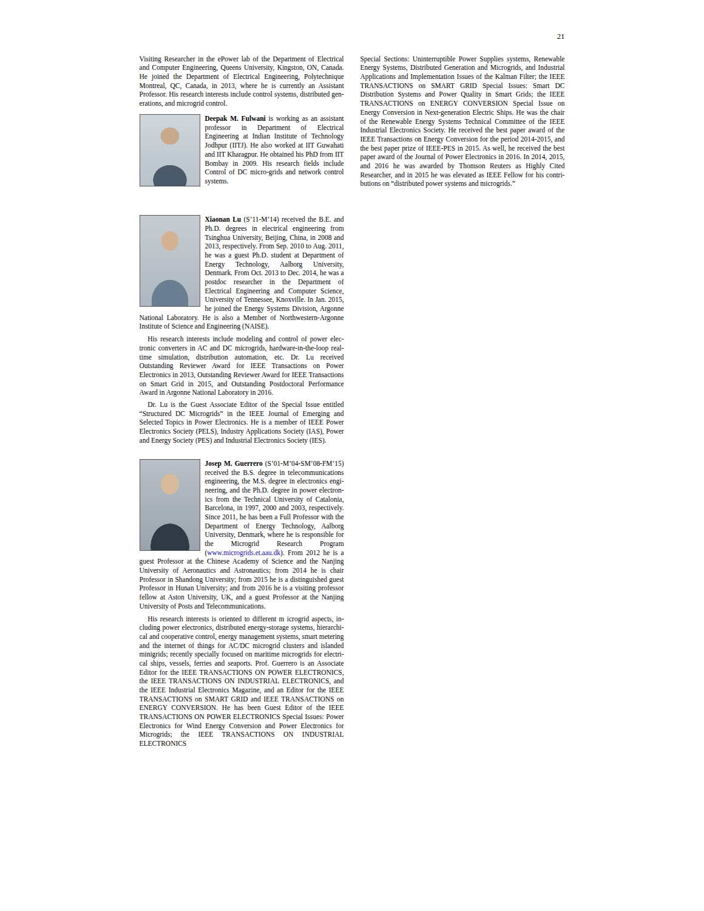21
Visiting Researcher in the ePower lab of the Department of Electrical and Computer Engineering, Queens University, Kingston, ON, Canada. He joined the Department of Electrical Engineering, Polytechnique Montreal, QC, Canada, in 2013, where he is currently an Assistant Professor. His research interests include control systems, distributed generations, and microgrid control.
Deepak M. Fulwani is working as an assistant professor in Department of Electrical Engineering at Indian Institute of Technology Jodhpur (IITJ). He also worked at IIT Guwahati and IIT Kharagpur. He obtained his PhD from IIT Bombay in 2009. His research fields include Control of DC micro-grids and network control systems.
Xiaonan Lu (S’11-M’14) received the B.E. and Ph.D. degrees in electrical engineering from Tsinghua University, Beijing, China, in 2008 and 2013, respectively. From Sep. 2010 to Aug. 2011, he was a guest Ph.D. student at Department of Energy Technology, Aalborg University, Denmark. From Oct. 2013 to Dec. 2014, he was a postdoc researcher in the Department of Electrical Engineering and Computer Science, University of Tennessee, Knoxville. In Jan. 2015, he joined the Energy Systems Division, Argonne National Laboratory. He is also a Member of Northwestern-Argonne Institute of Science and Engineering (NAISE).
His research interests include modeling and control of power electronic converters in AC and DC microgrids, hardware-in-the-loop real-time simulation, distribution automation, etc. Dr. Lu received Outstanding Reviewer Award for IEEE Transactions on Power Electronics in 2013, Outstanding Reviewer Award for IEEE Transactions on Smart Grid in 2015, and Outstanding Postdoctoral Performance Award in Argonne National Laboratory in 2016.
Dr. Lu is the Guest Associate Editor of the Special Issue entitled “Structured DC Microgrids” in the IEEE Journal of Emerging and Selected Topics in Power Electronics. He is a member of IEEE Power Electronics Society (PELS), Industry Applications Society (IAS), Power and Energy Society (PES) and Industrial Electronics Society (IES).
Josep M. Guerrero (S’01-M’04-SM’08-FM’15) received the B.S. degree in telecommunications engineering, the M.S. degree in electronics engineering, and the Ph.D. degree in power electronics from the Technical University of Catalonia, Barcelona, in 1997, 2000 and 2003, respectively. Since 2011, he has been a Full Professor with the Department of Energy Technology, Aalborg University, Denmark, where he is responsible for the Microgrid Research Program (www.microgrids.et.aau.dk). From 2012 he is a guest Professor at the Chinese Academy of Science and the Nanjing University of Aeronautics and Astronautics; from 2014 he is chair Professor in Shandong University; from 2015 he is a distinguished guest Professor in Hunan University; and from 2016 he is a visiting professor fellow at Aston University, UK, and a guest Professor at the Nanjing University of Posts and Telecommunications.
His research interests is oriented to different m icrogrid aspects, including power electronics, distributed energy-storage systems, hierarchical and cooperative control, energy management systems, smart metering and the internet of things for AC/DC microgrid clusters and islanded minigrids; recently specially focused on maritime microgrids for electrical ships, vessels, ferries and seaports. Prof. Guerrero is an Associate Editor for the IEEE TRANSACTIONS ON POWER ELECTRONICS, the IEEE TRANSACTIONS ON INDUSTRIAL ELECTRONICS, and the IEEE Industrial Electronics Magazine, and an Editor for the IEEE TRANSACTIONS on SMART GRID and IEEE TRANSACTIONS on ENERGY CONVERSION. He has been Guest Editor of the IEEE TRANSACTIONS ON POWER ELECTRONICS Special Issues: Power Electronics for Wind Energy Conversion and Power Electronics for Microgrids; the IEEE TRANSACTIONS ON INDUSTRIAL ELECTRONICS
Special Sections: Uninterruptible Power Supplies systems, Renewable Energy Systems, Distributed Generation and Microgrids, and Industrial Applications and Implementation Issues of the Kalman Filter; the IEEE TRANSACTIONS on SMART GRID Special Issues: Smart DC Distribution Systems and Power Quality in Smart Grids; the IEEE TRANSACTIONS on ENERGY CONVERSION Special Issue on Energy Conversion in Next-generation Electric Ships. He was the chair of the Renewable Energy Systems Technical Committee of the IEEE Industrial Electronics Society. He received the best paper award of the IEEE Transactions on Energy Conversion for the period 2014-2015, and the best paper prize of IEEE-PES in 2015. As well, he received the best paper award of the Journal of Power Electronics in 2016. In 2014, 2015, and 2016 he was awarded by Thomson Reuters as Highly Cited Researcher, and in 2015 he was elevated as IEEE Fellow for his contributions on “distributed power systems and microgrids.”